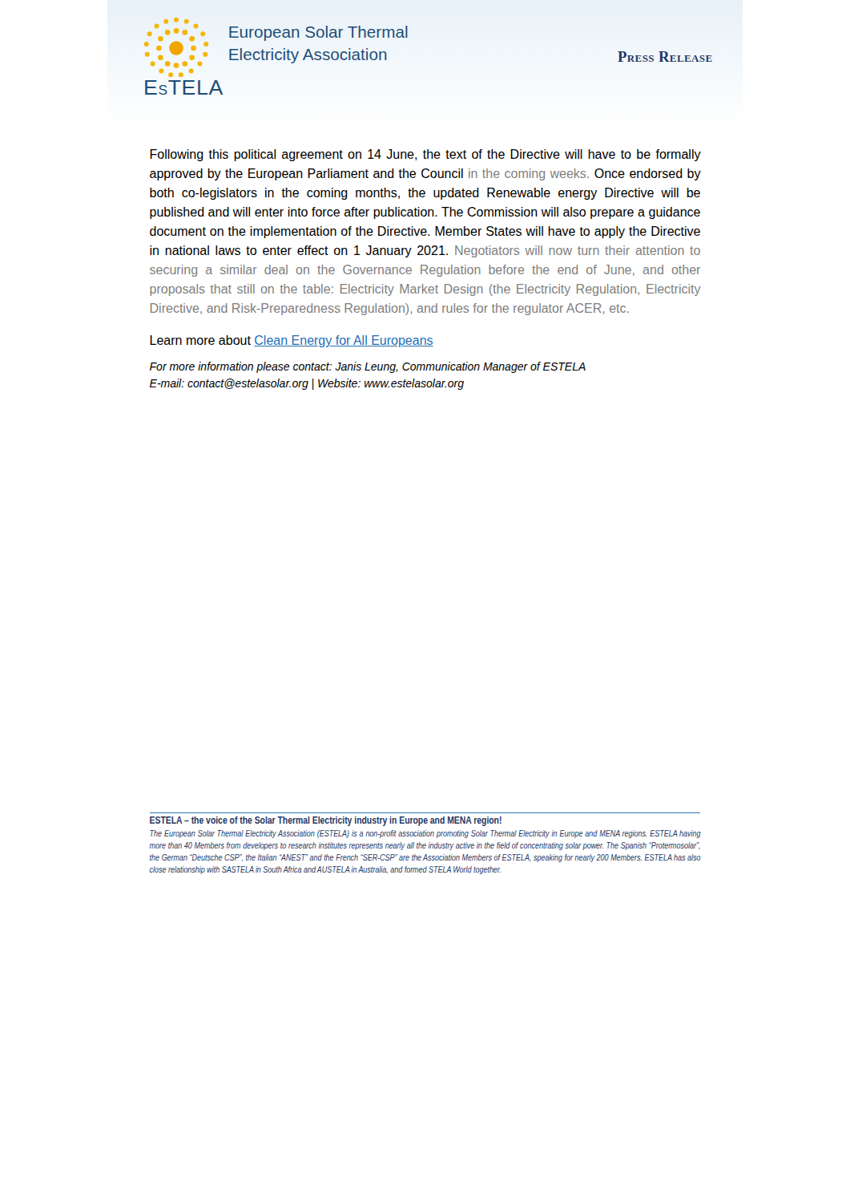European Solar Thermal Electricity Association
ESTELA
Press Release
Following this political agreement on 14 June, the text of the Directive will have to be formally approved by the European Parliament and the Council in the coming weeks. Once endorsed by both co-legislators in the coming months, the updated Renewable energy Directive will be published and will enter into force after publication. The Commission will also prepare a guidance document on the implementation of the Directive. Member States will have to apply the Directive in national laws to enter effect on 1 January 2021. Negotiators will now turn their attention to securing a similar deal on the Governance Regulation before the end of June, and other proposals that still on the table: Electricity Market Design (the Electricity Regulation, Electricity Directive, and Risk-Preparedness Regulation), and rules for the regulator ACER, etc.
Learn more about Clean Energy for All Europeans
For more information please contact: Janis Leung, Communication Manager of ESTELA
E-mail: contact@estelasolar.org | Website: www.estelasolar.org
ESTELA – the voice of the Solar Thermal Electricity industry in Europe and MENA region!
The European Solar Thermal Electricity Association (ESTELA) is a non-profit association promoting Solar Thermal Electricity in Europe and MENA regions. ESTELA having more than 40 Members from developers to research institutes represents nearly all the industry active in the field of concentrating solar power. The Spanish “Protermosolar”, the German “Deutsche CSP”, the Italian “ANEST” and the French “SER-CSP” are the Association Members of ESTELA, speaking for nearly 200 Members. ESTELA has also close relationship with SASTELA in South Africa and AUSTELA in Australia, and formed STELA World together.